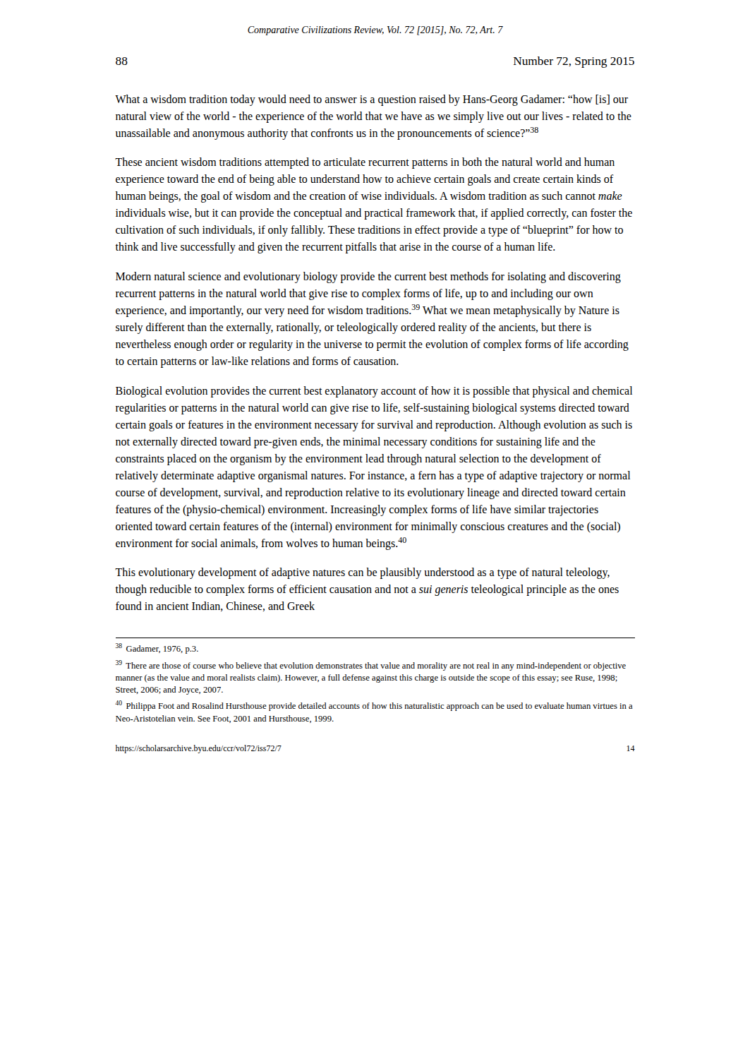Comparative Civilizations Review, Vol. 72 [2015], No. 72, Art. 7
88 Number 72, Spring 2015
What a wisdom tradition today would need to answer is a question raised by Hans-Georg Gadamer: “how [is] our natural view of the world - the experience of the world that we have as we simply live out our lives - related to the unassailable and anonymous authority that confronts us in the pronouncements of science?”38
These ancient wisdom traditions attempted to articulate recurrent patterns in both the natural world and human experience toward the end of being able to understand how to achieve certain goals and create certain kinds of human beings, the goal of wisdom and the creation of wise individuals. A wisdom tradition as such cannot make individuals wise, but it can provide the conceptual and practical framework that, if applied correctly, can foster the cultivation of such individuals, if only fallibly. These traditions in effect provide a type of “blueprint” for how to think and live successfully and given the recurrent pitfalls that arise in the course of a human life.
Modern natural science and evolutionary biology provide the current best methods for isolating and discovering recurrent patterns in the natural world that give rise to complex forms of life, up to and including our own experience, and importantly, our very need for wisdom traditions.39 What we mean metaphysically by Nature is surely different than the externally, rationally, or teleologically ordered reality of the ancients, but there is nevertheless enough order or regularity in the universe to permit the evolution of complex forms of life according to certain patterns or law-like relations and forms of causation.
Biological evolution provides the current best explanatory account of how it is possible that physical and chemical regularities or patterns in the natural world can give rise to life, self-sustaining biological systems directed toward certain goals or features in the environment necessary for survival and reproduction. Although evolution as such is not externally directed toward pre-given ends, the minimal necessary conditions for sustaining life and the constraints placed on the organism by the environment lead through natural selection to the development of relatively determinate adaptive organismal natures. For instance, a fern has a type of adaptive trajectory or normal course of development, survival, and reproduction relative to its evolutionary lineage and directed toward certain features of the (physio-chemical) environment. Increasingly complex forms of life have similar trajectories oriented toward certain features of the (internal) environment for minimally conscious creatures and the (social) environment for social animals, from wolves to human beings.40
This evolutionary development of adaptive natures can be plausibly understood as a type of natural teleology, though reducible to complex forms of efficient causation and not a sui generis teleological principle as the ones found in ancient Indian, Chinese, and Greek
38 Gadamer, 1976, p.3.
39 There are those of course who believe that evolution demonstrates that value and morality are not real in any mind-independent or objective manner (as the value and moral realists claim). However, a full defense against this charge is outside the scope of this essay; see Ruse, 1998; Street, 2006; and Joyce, 2007.
40 Philippa Foot and Rosalind Hursthouse provide detailed accounts of how this naturalistic approach can be used to evaluate human virtues in a Neo-Aristotelian vein. See Foot, 2001 and Hursthouse, 1999.
https://scholarsarchive.byu.edu/ccr/vol72/iss72/7 14